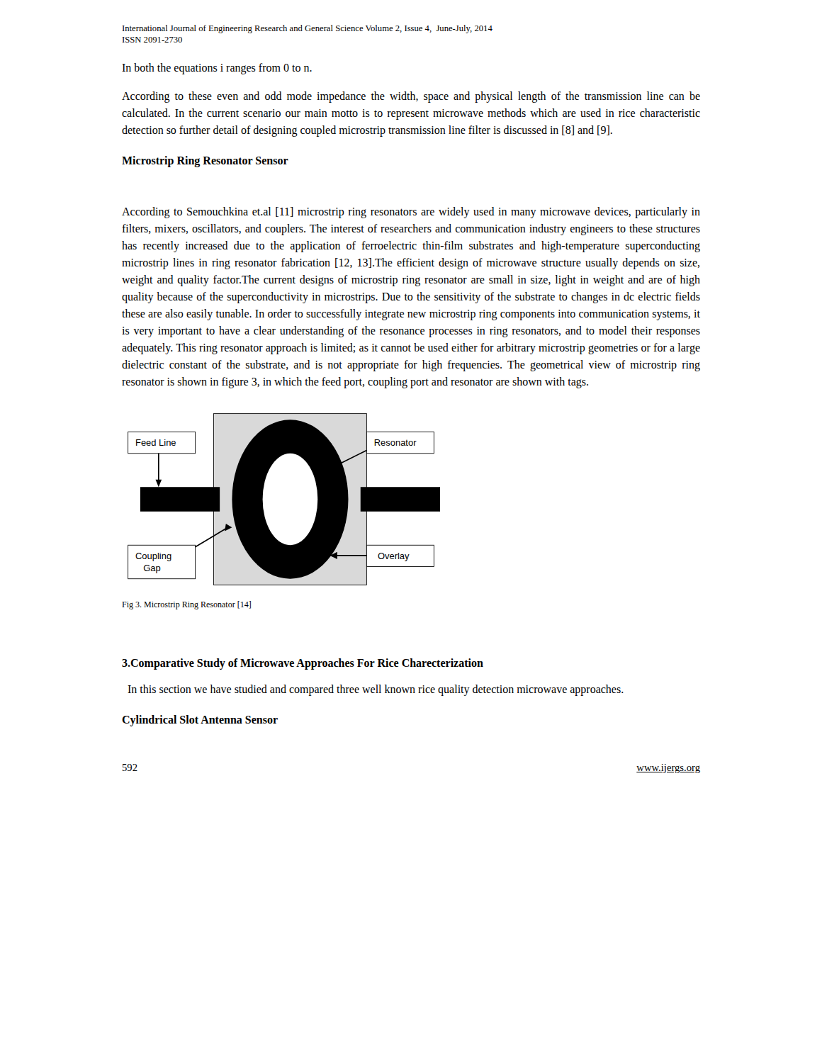International Journal of Engineering Research and General Science Volume 2, Issue 4, June-July, 2014
ISSN 2091-2730
In both the equations i ranges from 0 to n.
According to these even and odd mode impedance the width, space and physical length of the transmission line can be calculated. In the current scenario our main motto is to represent microwave methods which are used in rice characteristic detection so further detail of designing coupled microstrip transmission line filter is discussed in [8] and [9].
Microstrip Ring Resonator Sensor
According to Semouchkina et.al [11] microstrip ring resonators are widely used in many microwave devices, particularly in filters, mixers, oscillators, and couplers. The interest of researchers and communication industry engineers to these structures has recently increased due to the application of ferroelectric thin-film substrates and high-temperature superconducting microstrip lines in ring resonator fabrication [12, 13].The efficient design of microwave structure usually depends on size, weight and quality factor.The current designs of microstrip ring resonator are small in size, light in weight and are of high quality because of the superconductivity in microstrips. Due to the sensitivity of the substrate to changes in dc electric fields these are also easily tunable. In order to successfully integrate new microstrip ring components into communication systems, it is very important to have a clear understanding of the resonance processes in ring resonators, and to model their responses adequately. This ring resonator approach is limited; as it cannot be used either for arbitrary microstrip geometries or for a large dielectric constant of the substrate, and is not appropriate for high frequencies. The geometrical view of microstrip ring resonator is shown in figure 3, in which the feed port, coupling port and resonator are shown with tags.
Fig 3. Microstrip Ring Resonator [14]
3.Comparative Study of Microwave Approaches For Rice Charecterization
In this section we have studied and compared three well known rice quality detection microwave approaches.
Cylindrical Slot Antenna Sensor
592 www.ijergs.org